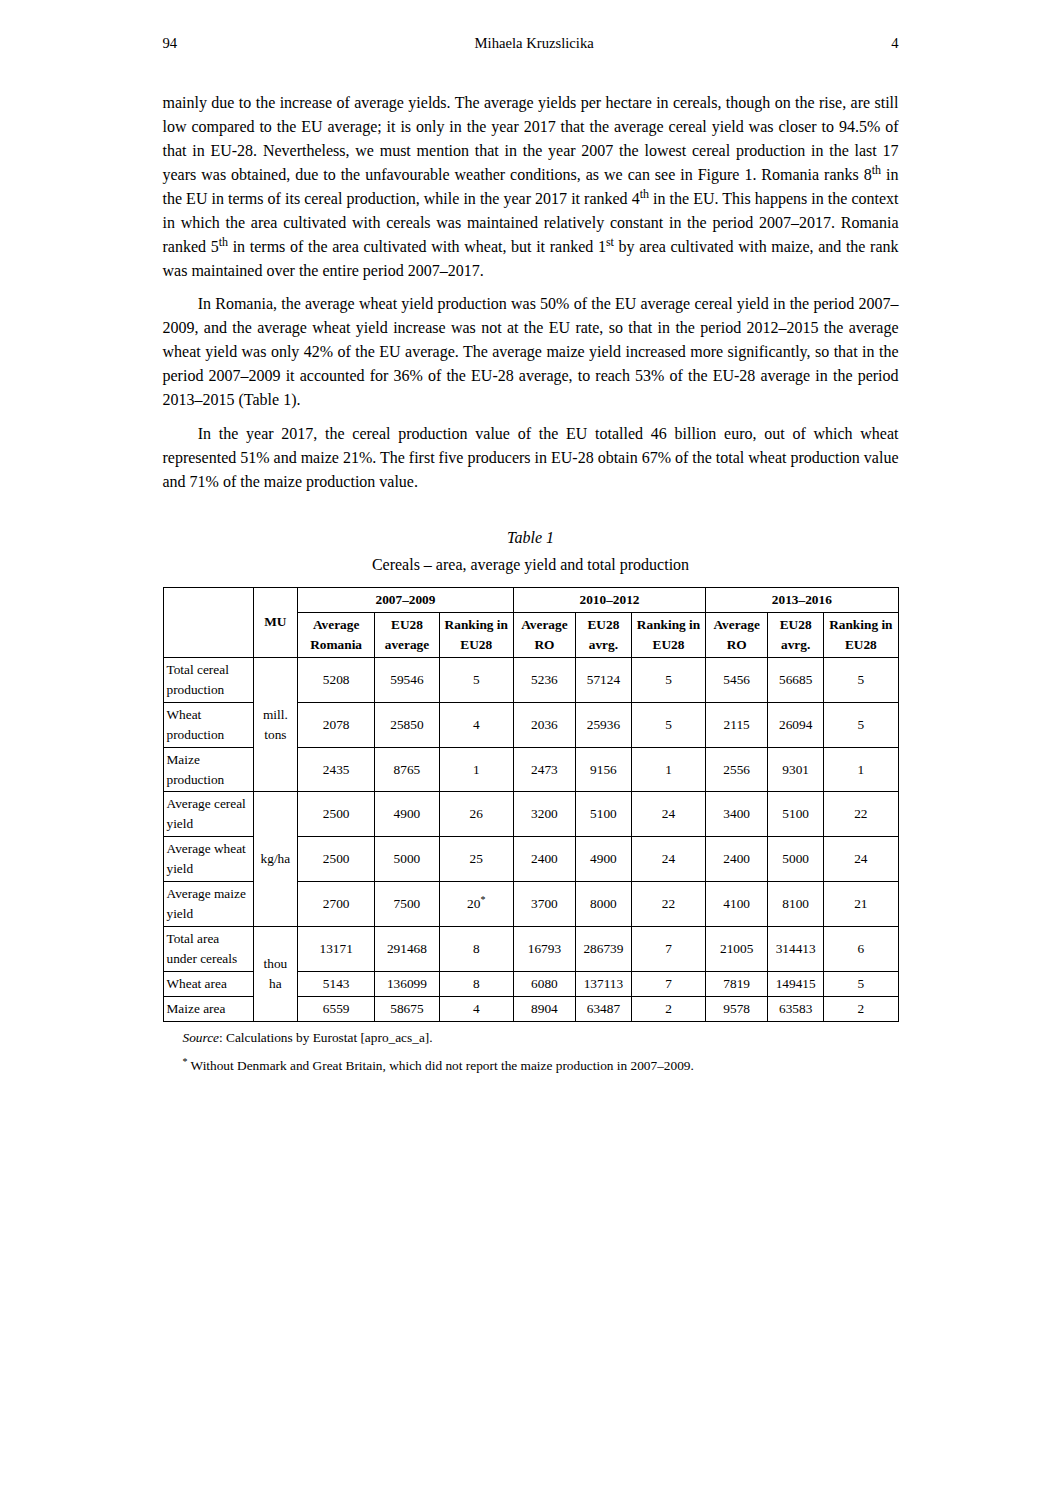94 Mihaela Kruzslicika 4
mainly due to the increase of average yields. The average yields per hectare in cereals, though on the rise, are still low compared to the EU average; it is only in the year 2017 that the average cereal yield was closer to 94.5% of that in EU-28. Nevertheless, we must mention that in the year 2007 the lowest cereal production in the last 17 years was obtained, due to the unfavourable weather conditions, as we can see in Figure 1. Romania ranks 8th in the EU in terms of its cereal production, while in the year 2017 it ranked 4th in the EU. This happens in the context in which the area cultivated with cereals was maintained relatively constant in the period 2007–2017. Romania ranked 5th in terms of the area cultivated with wheat, but it ranked 1st by area cultivated with maize, and the rank was maintained over the entire period 2007–2017.
In Romania, the average wheat yield production was 50% of the EU average cereal yield in the period 2007–2009, and the average wheat yield increase was not at the EU rate, so that in the period 2012–2015 the average wheat yield was only 42% of the EU average. The average maize yield increased more significantly, so that in the period 2007–2009 it accounted for 36% of the EU-28 average, to reach 53% of the EU-28 average in the period 2013–2015 (Table 1).
In the year 2017, the cereal production value of the EU totalled 46 billion euro, out of which wheat represented 51% and maize 21%. The first five producers in EU-28 obtain 67% of the total wheat production value and 71% of the maize production value.
Table 1
Cereals – area, average yield and total production
| | MU | 2007–2009 | 2010–2012 | 2013–2016 |
| --- | --- | --- | --- | --- |
| Average Romania | EU28 average | Ranking in EU28 | Average RO | EU28 avrg. | Ranking in EU28 | Average RO | EU28 avrg. | Ranking in EU28 |
| Total cereal production | mill. tons | 5208 | 59546 | 5 | 5236 | 57124 | 5 | 5456 | 56685 | 5 |
| Wheat production | 2078 | 25850 | 4 | 2036 | 25936 | 5 | 2115 | 26094 | 5 |
| Maize production | 2435 | 8765 | 1 | 2473 | 9156 | 1 | 2556 | 9301 | 1 |
| Average cereal yield | kg/ha | 2500 | 4900 | 26 | 3200 | 5100 | 24 | 3400 | 5100 | 22 |
| Average wheat yield | 2500 | 5000 | 25 | 2400 | 4900 | 24 | 2400 | 5000 | 24 |
| Average maize yield | 2700 | 7500 | 20 * | 3700 | 8000 | 22 | 4100 | 8100 | 21 |
| Total area under cereals | thou ha | 13171 | 291468 | 8 | 16793 | 286739 | 7 | 21005 | 314413 | 6 |
| Wheat area | 5143 | 136099 | 8 | 6080 | 137113 | 7 | 7819 | 149415 | 5 |
| Maize area | 6559 | 58675 | 4 | 8904 | 63487 | 2 | 9578 | 63583 | 2 |
Source: Calculations by Eurostat [apro_acs_a].
* Without Denmark and Great Britain, which did not report the maize production in 2007–2009.